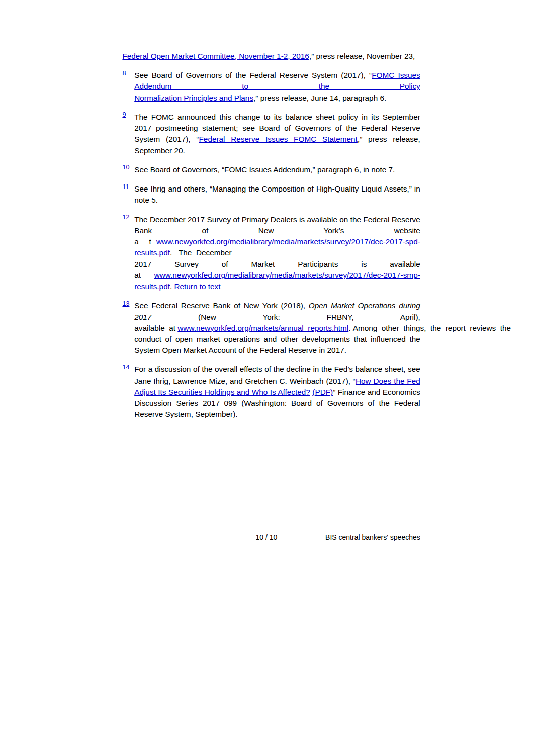Federal Open Market Committee, November 1-2, 2016,” press release, November 23,
8 See Board of Governors of the Federal Reserve System (2017), “FOMC Issues Addendum to the Policy Normalization Principles and Plans,” press release, June 14, paragraph 6.
9 The FOMC announced this change to its balance sheet policy in its September 2017 postmeeting statement; see Board of Governors of the Federal Reserve System (2017), “Federal Reserve Issues FOMC Statement,” press release, September 20.
10 See Board of Governors, “FOMC Issues Addendum,” paragraph 6, in note 7.
11 See Ihrig and others, “Managing the Composition of High-Quality Liquid Assets,” in note 5.
12 The December 2017 Survey of Primary Dealers is available on the Federal Reserve Bank of New York’s website a t www.newyorkfed.org/medialibrary/media/markets/survey/2017/dec-2017-spd-results.pdf. The December 2017 Survey of Market Participants is available at www.newyorkfed.org/medialibrary/media/markets/survey/2017/dec-2017-smp-results.pdf. Return to text
13 See Federal Reserve Bank of New York (2018), Open Market Operations during 2017 (New York: FRBNY, April), available at www.newyorkfed.org/markets/annual_reports.html. Among other things, the report reviews the conduct of open market operations and other developments that influenced the System Open Market Account of the Federal Reserve in 2017.
14 For a discussion of the overall effects of the decline in the Fed’s balance sheet, see Jane Ihrig, Lawrence Mize, and Gretchen C. Weinbach (2017), “How Does the Fed Adjust Its Securities Holdings and Who Is Affected? (PDF)” Finance and Economics Discussion Series 2017–099 (Washington: Board of Governors of the Federal Reserve System, September).
10 / 10
BIS central bankers' speeches